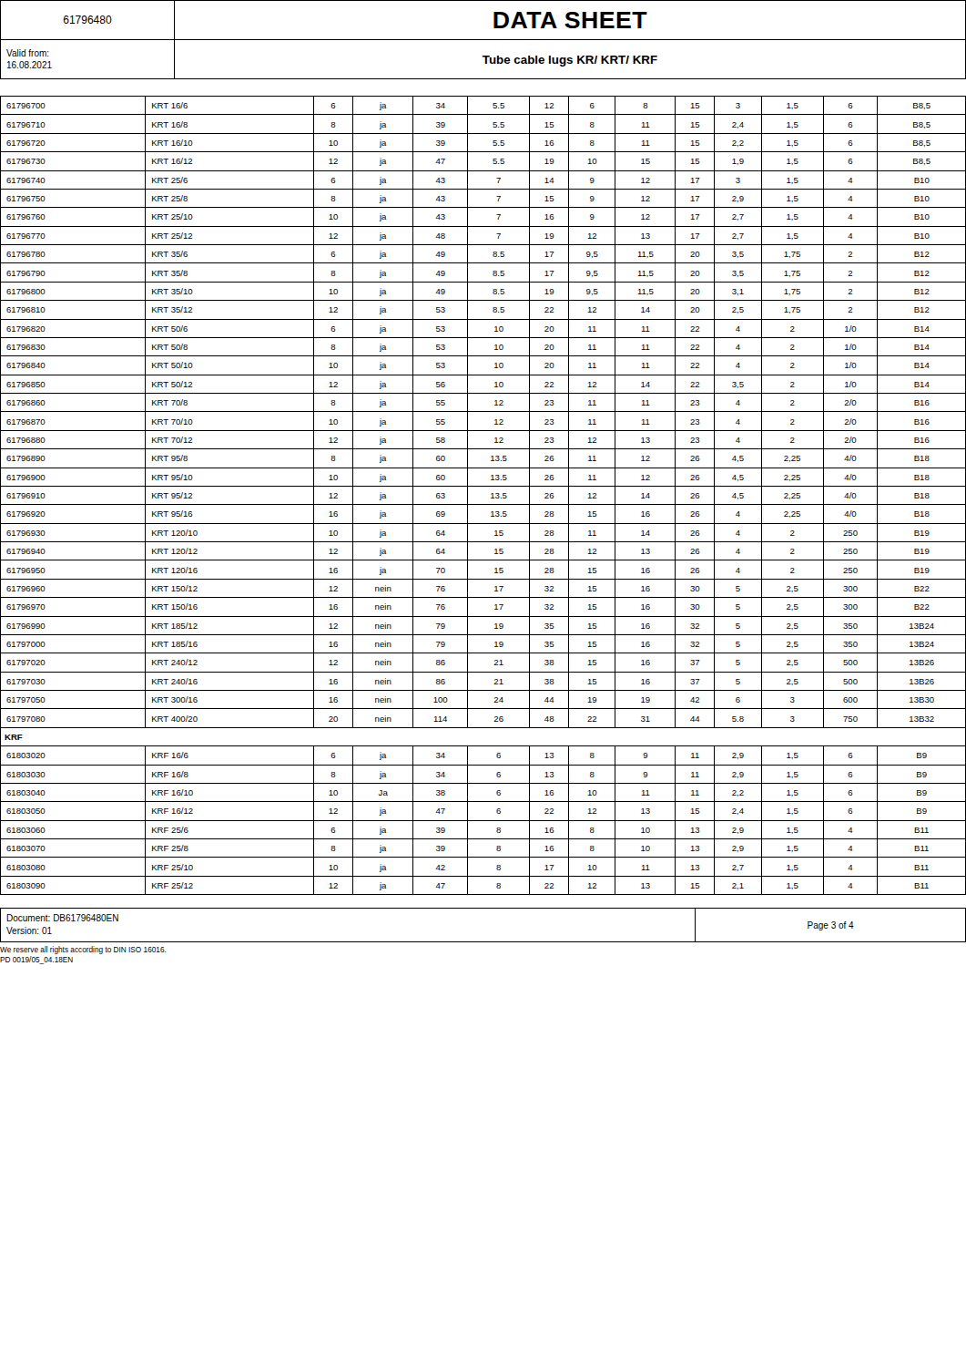| 61796480 | DATA SHEET |
| Valid from: 16.08.2021 | Tube cable lugs KR/ KRT/ KRF |
| 61796700 | KRT 16/6 | 6 | ja | 34 | 5.5 | 12 | 6 | 8 | 15 | 3 | 1,5 | 6 | B8,5 |
| 61796710 | KRT 16/8 | 8 | ja | 39 | 5.5 | 15 | 8 | 11 | 15 | 2,4 | 1,5 | 6 | B8,5 |
| 61796720 | KRT 16/10 | 10 | ja | 39 | 5.5 | 16 | 8 | 11 | 15 | 2,2 | 1,5 | 6 | B8,5 |
| 61796730 | KRT 16/12 | 12 | ja | 47 | 5.5 | 19 | 10 | 15 | 15 | 1,9 | 1,5 | 6 | B8,5 |
| 61796740 | KRT 25/6 | 6 | ja | 43 | 7 | 14 | 9 | 12 | 17 | 3 | 1,5 | 4 | B10 |
| 61796750 | KRT 25/8 | 8 | ja | 43 | 7 | 15 | 9 | 12 | 17 | 2,9 | 1,5 | 4 | B10 |
| 61796760 | KRT 25/10 | 10 | ja | 43 | 7 | 16 | 9 | 12 | 17 | 2,7 | 1,5 | 4 | B10 |
| 61796770 | KRT 25/12 | 12 | ja | 48 | 7 | 19 | 12 | 13 | 17 | 2,7 | 1,5 | 4 | B10 |
| 61796780 | KRT 35/6 | 6 | ja | 49 | 8.5 | 17 | 9,5 | 11,5 | 20 | 3,5 | 1,75 | 2 | B12 |
| 61796790 | KRT 35/8 | 8 | ja | 49 | 8.5 | 17 | 9,5 | 11,5 | 20 | 3,5 | 1,75 | 2 | B12 |
| 61796800 | KRT 35/10 | 10 | ja | 49 | 8.5 | 19 | 9,5 | 11,5 | 20 | 3,1 | 1,75 | 2 | B12 |
| 61796810 | KRT 35/12 | 12 | ja | 53 | 8.5 | 22 | 12 | 14 | 20 | 2,5 | 1,75 | 2 | B12 |
| 61796820 | KRT 50/6 | 6 | ja | 53 | 10 | 20 | 11 | 11 | 22 | 4 | 2 | 1/0 | B14 |
| 61796830 | KRT 50/8 | 8 | ja | 53 | 10 | 20 | 11 | 11 | 22 | 4 | 2 | 1/0 | B14 |
| 61796840 | KRT 50/10 | 10 | ja | 53 | 10 | 20 | 11 | 11 | 22 | 4 | 2 | 1/0 | B14 |
| 61796850 | KRT 50/12 | 12 | ja | 56 | 10 | 22 | 12 | 14 | 22 | 3,5 | 2 | 1/0 | B14 |
| 61796860 | KRT 70/8 | 8 | ja | 55 | 12 | 23 | 11 | 11 | 23 | 4 | 2 | 2/0 | B16 |
| 61796870 | KRT 70/10 | 10 | ja | 55 | 12 | 23 | 11 | 11 | 23 | 4 | 2 | 2/0 | B16 |
| 61796880 | KRT 70/12 | 12 | ja | 58 | 12 | 23 | 12 | 13 | 23 | 4 | 2 | 2/0 | B16 |
| 61796890 | KRT 95/8 | 8 | ja | 60 | 13.5 | 26 | 11 | 12 | 26 | 4,5 | 2,25 | 4/0 | B18 |
| 61796900 | KRT 95/10 | 10 | ja | 60 | 13.5 | 26 | 11 | 12 | 26 | 4,5 | 2,25 | 4/0 | B18 |
| 61796910 | KRT 95/12 | 12 | ja | 63 | 13.5 | 26 | 12 | 14 | 26 | 4,5 | 2,25 | 4/0 | B18 |
| 61796920 | KRT 95/16 | 16 | ja | 69 | 13.5 | 28 | 15 | 16 | 26 | 4 | 2,25 | 4/0 | B18 |
| 61796930 | KRT 120/10 | 10 | ja | 64 | 15 | 28 | 11 | 14 | 26 | 4 | 2 | 250 | B19 |
| 61796940 | KRT 120/12 | 12 | ja | 64 | 15 | 28 | 12 | 13 | 26 | 4 | 2 | 250 | B19 |
| 61796950 | KRT 120/16 | 16 | ja | 70 | 15 | 28 | 15 | 16 | 26 | 4 | 2 | 250 | B19 |
| 61796960 | KRT 150/12 | 12 | nein | 76 | 17 | 32 | 15 | 16 | 30 | 5 | 2,5 | 300 | B22 |
| 61796970 | KRT 150/16 | 16 | nein | 76 | 17 | 32 | 15 | 16 | 30 | 5 | 2,5 | 300 | B22 |
| 61796990 | KRT 185/12 | 12 | nein | 79 | 19 | 35 | 15 | 16 | 32 | 5 | 2,5 | 350 | 13B24 |
| 61797000 | KRT 185/16 | 16 | nein | 79 | 19 | 35 | 15 | 16 | 32 | 5 | 2,5 | 350 | 13B24 |
| 61797020 | KRT 240/12 | 12 | nein | 86 | 21 | 38 | 15 | 16 | 37 | 5 | 2,5 | 500 | 13B26 |
| 61797030 | KRT 240/16 | 16 | nein | 86 | 21 | 38 | 15 | 16 | 37 | 5 | 2,5 | 500 | 13B26 |
| 61797050 | KRT 300/16 | 16 | nein | 100 | 24 | 44 | 19 | 19 | 42 | 6 | 3 | 600 | 13B30 |
| 61797080 | KRT 400/20 | 20 | nein | 114 | 26 | 48 | 22 | 31 | 44 | 5.8 | 3 | 750 | 13B32 |
| KRF |
| 61803020 | KRF 16/6 | 6 | ja | 34 | 6 | 13 | 8 | 9 | 11 | 2,9 | 1,5 | 6 | B9 |
| 61803030 | KRF 16/8 | 8 | ja | 34 | 6 | 13 | 8 | 9 | 11 | 2,9 | 1,5 | 6 | B9 |
| 61803040 | KRF 16/10 | 10 | Ja | 38 | 6 | 16 | 10 | 11 | 11 | 2,2 | 1,5 | 6 | B9 |
| 61803050 | KRF 16/12 | 12 | ja | 47 | 6 | 22 | 12 | 13 | 15 | 2,4 | 1,5 | 6 | B9 |
| 61803060 | KRF 25/6 | 6 | ja | 39 | 8 | 16 | 8 | 10 | 13 | 2,9 | 1,5 | 4 | B11 |
| 61803070 | KRF 25/8 | 8 | ja | 39 | 8 | 16 | 8 | 10 | 13 | 2,9 | 1,5 | 4 | B11 |
| 61803080 | KRF 25/10 | 10 | ja | 42 | 8 | 17 | 10 | 11 | 13 | 2,7 | 1,5 | 4 | B11 |
| 61803090 | KRF 25/12 | 12 | ja | 47 | 8 | 22 | 12 | 13 | 15 | 2,1 | 1,5 | 4 | B11 |
| Document: DB61796480EN Version: 01 | Page 3 of 4 |
We reserve all rights according to DIN ISO 16016.
PD 0019/05_04.18EN